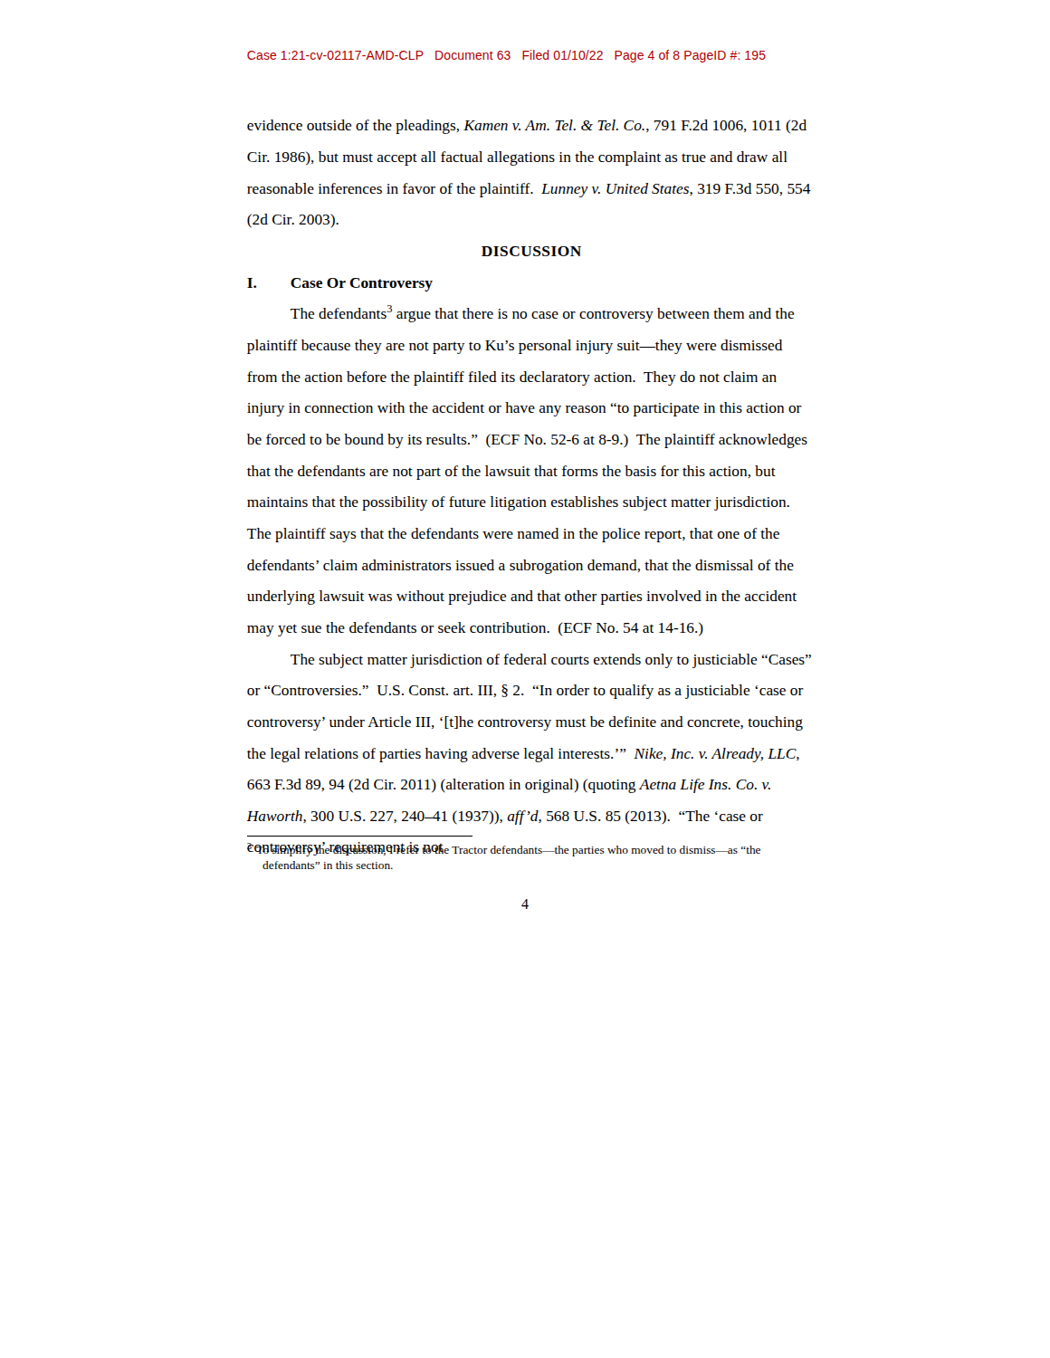Case 1:21-cv-02117-AMD-CLP Document 63 Filed 01/10/22 Page 4 of 8 PageID #: 195
evidence outside of the pleadings, Kamen v. Am. Tel. & Tel. Co., 791 F.2d 1006, 1011 (2d Cir. 1986), but must accept all factual allegations in the complaint as true and draw all reasonable inferences in favor of the plaintiff. Lunney v. United States, 319 F.3d 550, 554 (2d Cir. 2003).
DISCUSSION
I. Case Or Controversy
The defendants3 argue that there is no case or controversy between them and the plaintiff because they are not party to Ku’s personal injury suit—they were dismissed from the action before the plaintiff filed its declaratory action. They do not claim an injury in connection with the accident or have any reason “to participate in this action or be forced to be bound by its results.” (ECF No. 52-6 at 8-9.) The plaintiff acknowledges that the defendants are not part of the lawsuit that forms the basis for this action, but maintains that the possibility of future litigation establishes subject matter jurisdiction. The plaintiff says that the defendants were named in the police report, that one of the defendants’ claim administrators issued a subrogation demand, that the dismissal of the underlying lawsuit was without prejudice and that other parties involved in the accident may yet sue the defendants or seek contribution. (ECF No. 54 at 14-16.)
The subject matter jurisdiction of federal courts extends only to justiciable “Cases” or “Controversies.” U.S. Const. art. III, § 2. “In order to qualify as a justiciable ‘case or controversy’ under Article III, ‘[t]he controversy must be definite and concrete, touching the legal relations of parties having adverse legal interests.’” Nike, Inc. v. Already, LLC, 663 F.3d 89, 94 (2d Cir. 2011) (alteration in original) (quoting Aetna Life Ins. Co. v. Haworth, 300 U.S. 227, 240–41 (1937)), aff’d, 568 U.S. 85 (2013). “The ‘case or controversy’ requirement is not
3 To simplify the discussion, I refer to the Tractor defendants—the parties who moved to dismiss—as “the defendants” in this section.
4